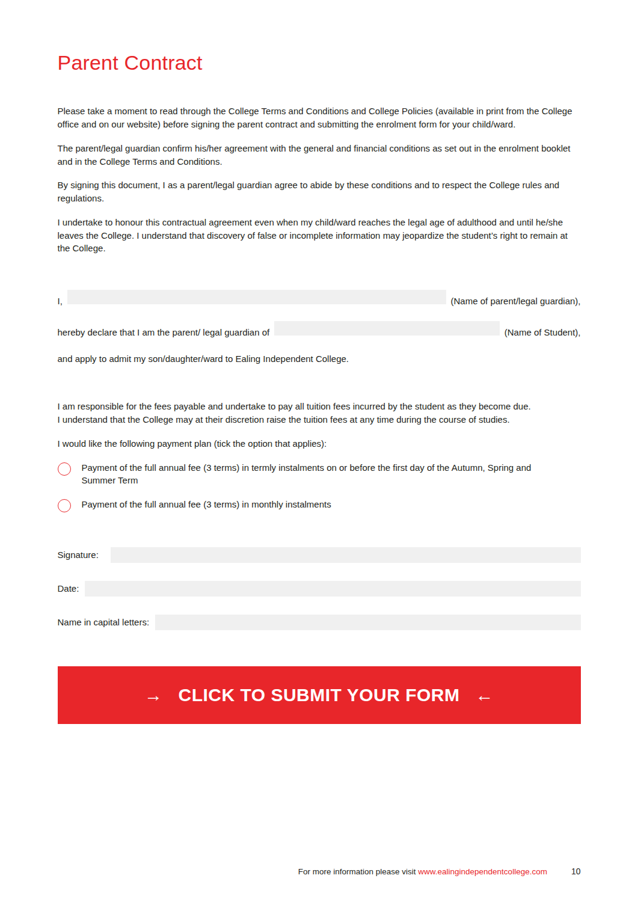Parent Contract
Please take a moment to read through the College Terms and Conditions and College Policies (available in print from the College office and on our website) before signing the parent contract and submitting the enrolment form for your child/ward.
The parent/legal guardian confirm his/her agreement with the general and financial conditions as set out in the enrolment booklet and in the College Terms and Conditions.
By signing this document, I as a parent/legal guardian agree to abide by these conditions and to respect the College rules and regulations.
I undertake to honour this contractual agreement even when my child/ward reaches the legal age of adulthood and until he/she leaves the College. I understand that discovery of false or incomplete information may jeopardize the student’s right to remain at the College.
I, (Name of parent/legal guardian),
hereby declare that I am the parent/ legal guardian of (Name of Student),
and apply to admit my son/daughter/ward to Ealing Independent College.
I am responsible for the fees payable and undertake to pay all tuition fees incurred by the student as they become due.
I understand that the College may at their discretion raise the tuition fees at any time during the course of studies.
I would like the following payment plan (tick the option that applies):
Payment of the full annual fee (3 terms) in termly instalments on or before the first day of the Autumn, Spring and Summer Term
Payment of the full annual fee (3 terms) in monthly instalments
Signature:
Date:
Name in capital letters:
→ CLICK TO SUBMIT YOUR FORM ←
For more information please visit www.ealingindependentcollege.com 10